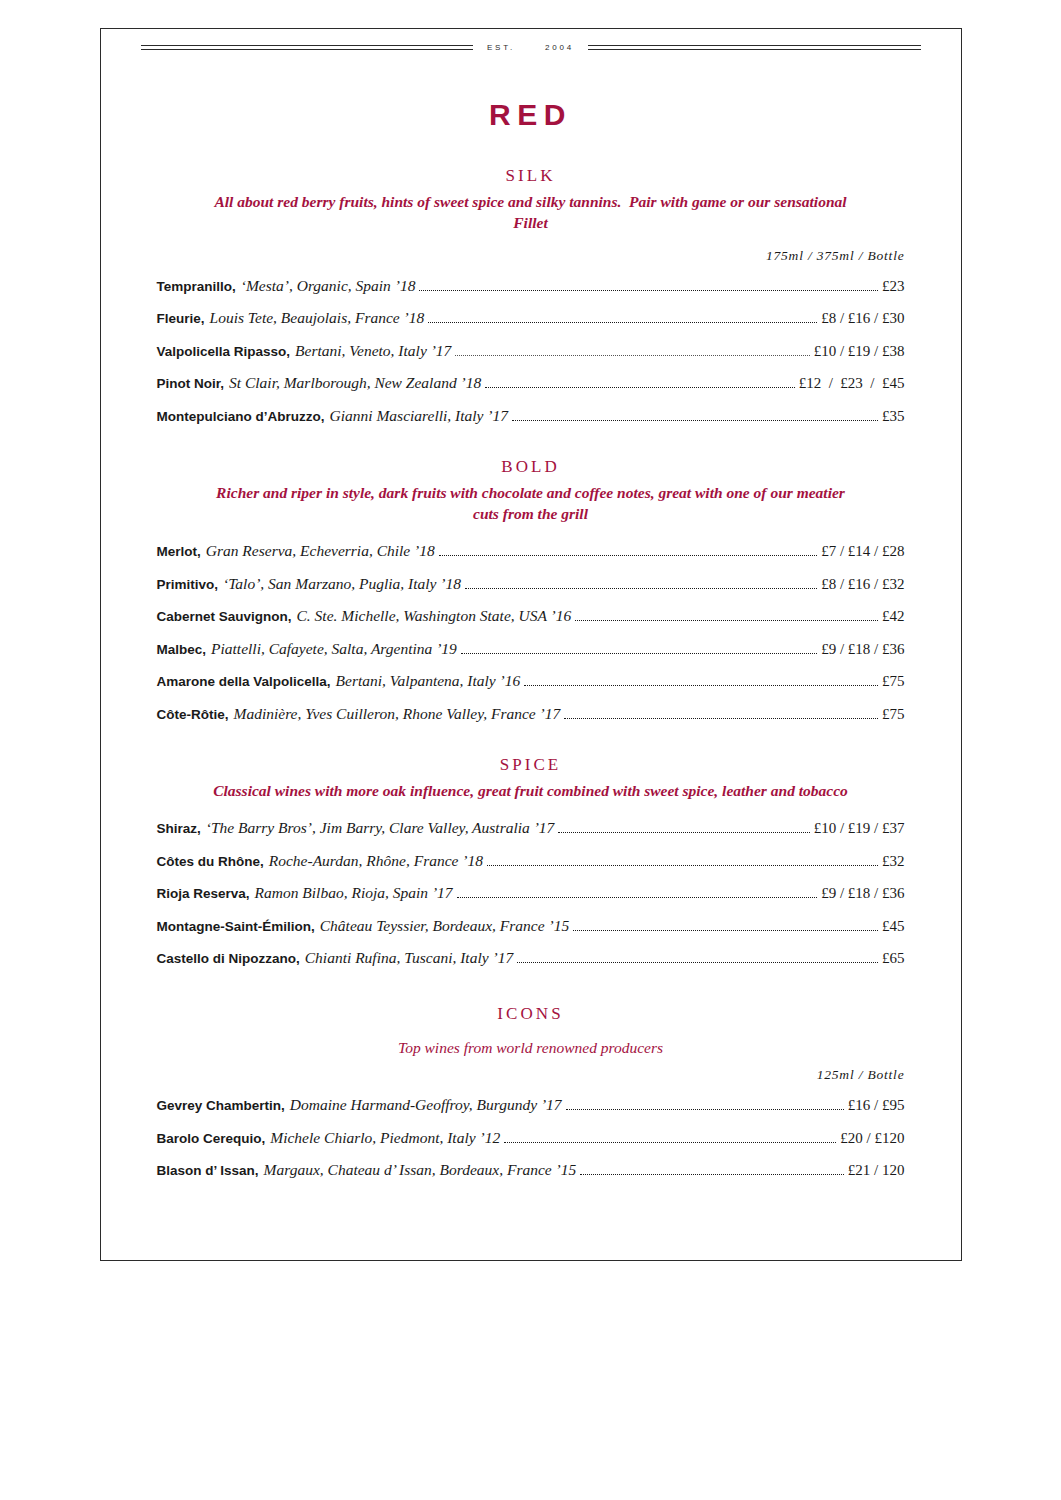EST. 2004
RED
SILK
All about red berry fruits, hints of sweet spice and silky tannins. Pair with game or our sensational Fillet
175ml / 375ml / Bottle
Tempranillo, ‘Mesta’, Organic, Spain ’18 £23
Fleurie, Louis Tete, Beaujolais, France ’18 £8 / £16 / £30
Valpolicella Ripasso, Bertani, Veneto, Italy ’17 £10 / £19 / £38
Pinot Noir, St Clair, Marlborough, New Zealand ’18 £12 / £23 / £45
Montepulciano d’Abruzzo, Gianni Masciarelli, Italy ’17 £35
BOLD
Richer and riper in style, dark fruits with chocolate and coffee notes, great with one of our meatier cuts from the grill
Merlot, Gran Reserva, Echeverria, Chile ’18 £7 / £14 / £28
Primitivo, ‘Talo’, San Marzano, Puglia, Italy ’18 £8 / £16 / £32
Cabernet Sauvignon, C. Ste. Michelle, Washington State, USA ’16 £42
Malbec, Piattelli, Cafayete, Salta, Argentina ’19 £9 / £18 / £36
Amarone della Valpolicella, Bertani, Valpantena, Italy ’16 £75
Côte-Rôtie, Madinière, Yves Cuilleron, Rhone Valley, France ’17 £75
SPICE
Classical wines with more oak influence, great fruit combined with sweet spice, leather and tobacco
Shiraz, ‘The Barry Bros’, Jim Barry, Clare Valley, Australia ’17 £10 / £19 / £37
Côtes du Rhône, Roche-Aurdan, Rhône, France ’18 £32
Rioja Reserva, Ramon Bilbao, Rioja, Spain ’17 £9 / £18 / £36
Montagne-Saint-Émilion, Château Teyssier, Bordeaux, France ’15 £45
Castello di Nipozzano, Chianti Rufina, Tuscani, Italy ’17 £65
ICONS
Top wines from world renowned producers
125ml / Bottle
Gevrey Chambertin, Domaine Harmand-Geoffroy, Burgundy ’17 £16 / £95
Barolo Cerequio, Michele Chiarlo, Piedmont, Italy ’12 £20 / £120
Blason d’ Issan, Margaux, Chateau d’ Issan, Bordeaux, France ’15 £21 / 120